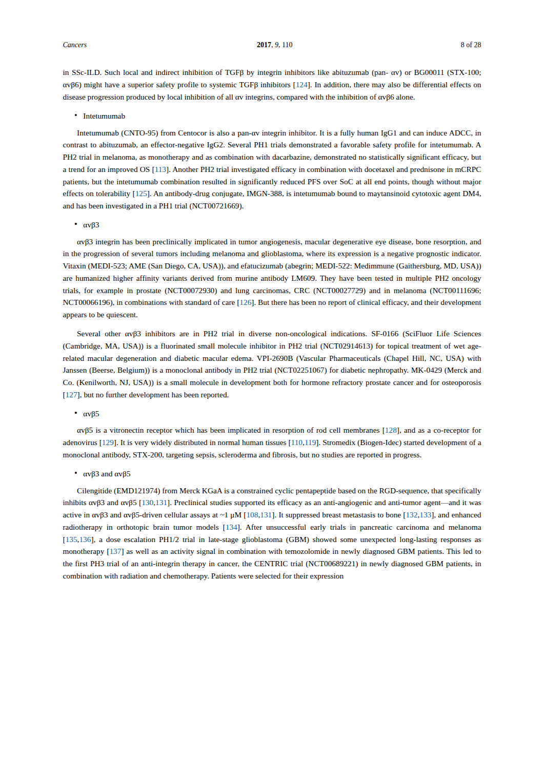Cancers 2017, 9, 110 8 of 28
in SSc-ILD. Such local and indirect inhibition of TGFβ by integrin inhibitors like abituzumab (pan- αv) or BG00011 (STX-100; αvβ6) might have a superior safety profile to systemic TGFβ inhibitors [124]. In addition, there may also be differential effects on disease progression produced by local inhibition of all αv integrins, compared with the inhibition of αvβ6 alone.
Intetumumab
Intetumumab (CNTO-95) from Centocor is also a pan-αv integrin inhibitor. It is a fully human IgG1 and can induce ADCC, in contrast to abituzumab, an effector-negative IgG2. Several PH1 trials demonstrated a favorable safety profile for intetumumab. A PH2 trial in melanoma, as monotherapy and as combination with dacarbazine, demonstrated no statistically significant efficacy, but a trend for an improved OS [113]. Another PH2 trial investigated efficacy in combination with docetaxel and prednisone in mCRPC patients, but the intetumumab combination resulted in significantly reduced PFS over SoC at all end points, though without major effects on tolerability [125]. An antibody-drug conjugate, IMGN-388, is intetumumab bound to maytansinoid cytotoxic agent DM4, and has been investigated in a PH1 trial (NCT00721669).
αvβ3
αvβ3 integrin has been preclinically implicated in tumor angiogenesis, macular degenerative eye disease, bone resorption, and in the progression of several tumors including melanoma and glioblastoma, where its expression is a negative prognostic indicator. Vitaxin (MEDI-523; AME (San Diego, CA, USA)), and efatucizumab (abegrin; MEDI-522: Medimmune (Gaithersburg, MD, USA)) are humanized higher affinity variants derived from murine antibody LM609. They have been tested in multiple PH2 oncology trials, for example in prostate (NCT00072930) and lung carcinomas, CRC (NCT00027729) and in melanoma (NCT00111696; NCT00066196), in combinations with standard of care [126]. But there has been no report of clinical efficacy, and their development appears to be quiescent.
Several other αvβ3 inhibitors are in PH2 trial in diverse non-oncological indications. SF-0166 (SciFluor Life Sciences (Cambridge, MA, USA)) is a fluorinated small molecule inhibitor in PH2 trial (NCT02914613) for topical treatment of wet age-related macular degeneration and diabetic macular edema. VPI-2690B (Vascular Pharmaceuticals (Chapel Hill, NC, USA) with Janssen (Beerse, Belgium)) is a monoclonal antibody in PH2 trial (NCT02251067) for diabetic nephropathy. MK-0429 (Merck and Co. (Kenilworth, NJ, USA)) is a small molecule in development both for hormone refractory prostate cancer and for osteoporosis [127], but no further development has been reported.
αvβ5
αvβ5 is a vitronectin receptor which has been implicated in resorption of rod cell membranes [128], and as a co-receptor for adenovirus [129]. It is very widely distributed in normal human tissues [110,119]. Stromedix (Biogen-Idec) started development of a monoclonal antibody, STX-200, targeting sepsis, scleroderma and fibrosis, but no studies are reported in progress.
αvβ3 and αvβ5
Cilengitide (EMD121974) from Merck KGaA is a constrained cyclic pentapeptide based on the RGD-sequence, that specifically inhibits αvβ3 and αvβ5 [130,131]. Preclinical studies supported its efficacy as an anti-angiogenic and anti-tumor agent—and it was active in αvβ3 and αvβ5-driven cellular assays at ~1 μM [108,131]. It suppressed breast metastasis to bone [132,133], and enhanced radiotherapy in orthotopic brain tumor models [134]. After unsuccessful early trials in pancreatic carcinoma and melanoma [135,136], a dose escalation PH1/2 trial in late-stage glioblastoma (GBM) showed some unexpected long-lasting responses as monotherapy [137] as well as an activity signal in combination with temozolomide in newly diagnosed GBM patients. This led to the first PH3 trial of an anti-integrin therapy in cancer, the CENTRIC trial (NCT00689221) in newly diagnosed GBM patients, in combination with radiation and chemotherapy. Patients were selected for their expression